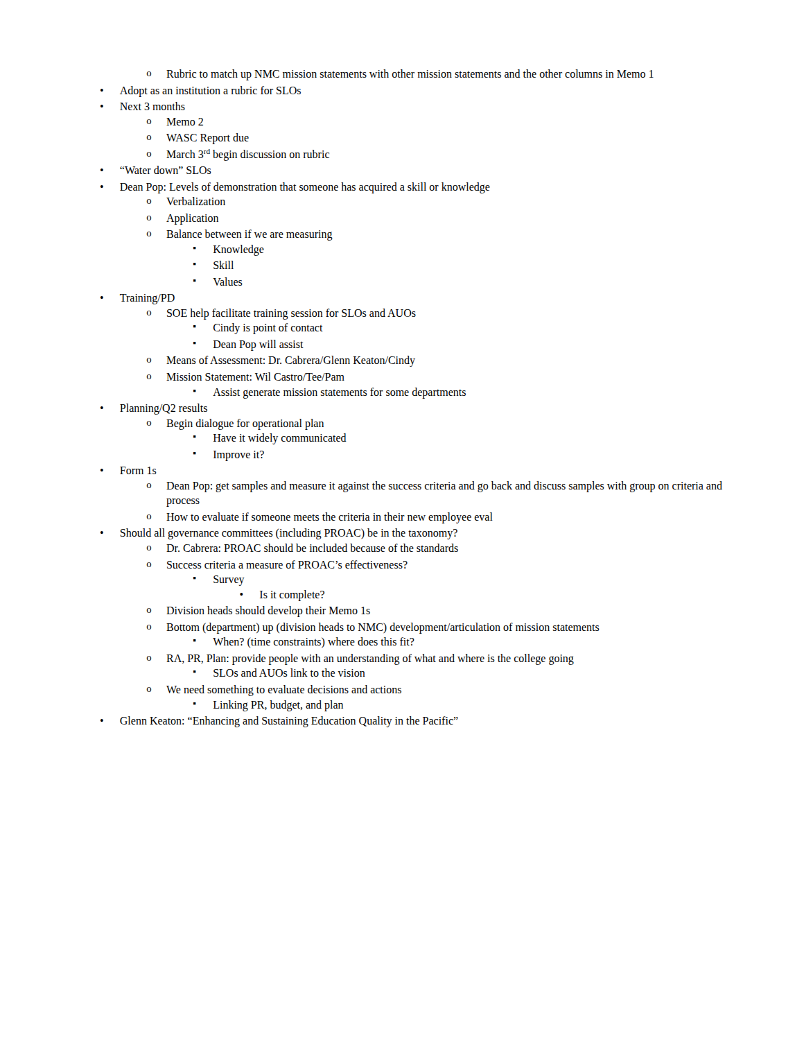Rubric to match up NMC mission statements with other mission statements and the other columns in Memo 1
Adopt as an institution a rubric for SLOs
Next 3 months
Memo 2
WASC Report due
March 3rd begin discussion on rubric
“Water down” SLOs
Dean Pop: Levels of demonstration that someone has acquired a skill or knowledge
Verbalization
Application
Balance between if we are measuring
Knowledge
Skill
Values
Training/PD
SOE help facilitate training session for SLOs and AUOs
Cindy is point of contact
Dean Pop will assist
Means of Assessment: Dr. Cabrera/Glenn Keaton/Cindy
Mission Statement: Wil Castro/Tee/Pam
Assist generate mission statements for some departments
Planning/Q2 results
Begin dialogue for operational plan
Have it widely communicated
Improve it?
Form 1s
Dean Pop: get samples and measure it against the success criteria and go back and discuss samples with group on criteria and process
How to evaluate if someone meets the criteria in their new employee eval
Should all governance committees (including PROAC) be in the taxonomy?
Dr. Cabrera: PROAC should be included because of the standards
Success criteria a measure of PROAC’s effectiveness?
Survey
Is it complete?
Division heads should develop their Memo 1s
Bottom (department) up (division heads to NMC) development/articulation of mission statements
When? (time constraints) where does this fit?
RA, PR, Plan: provide people with an understanding of what and where is the college going
SLOs and AUOs link to the vision
We need something to evaluate decisions and actions
Linking PR, budget, and plan
Glenn Keaton: “Enhancing and Sustaining Education Quality in the Pacific”